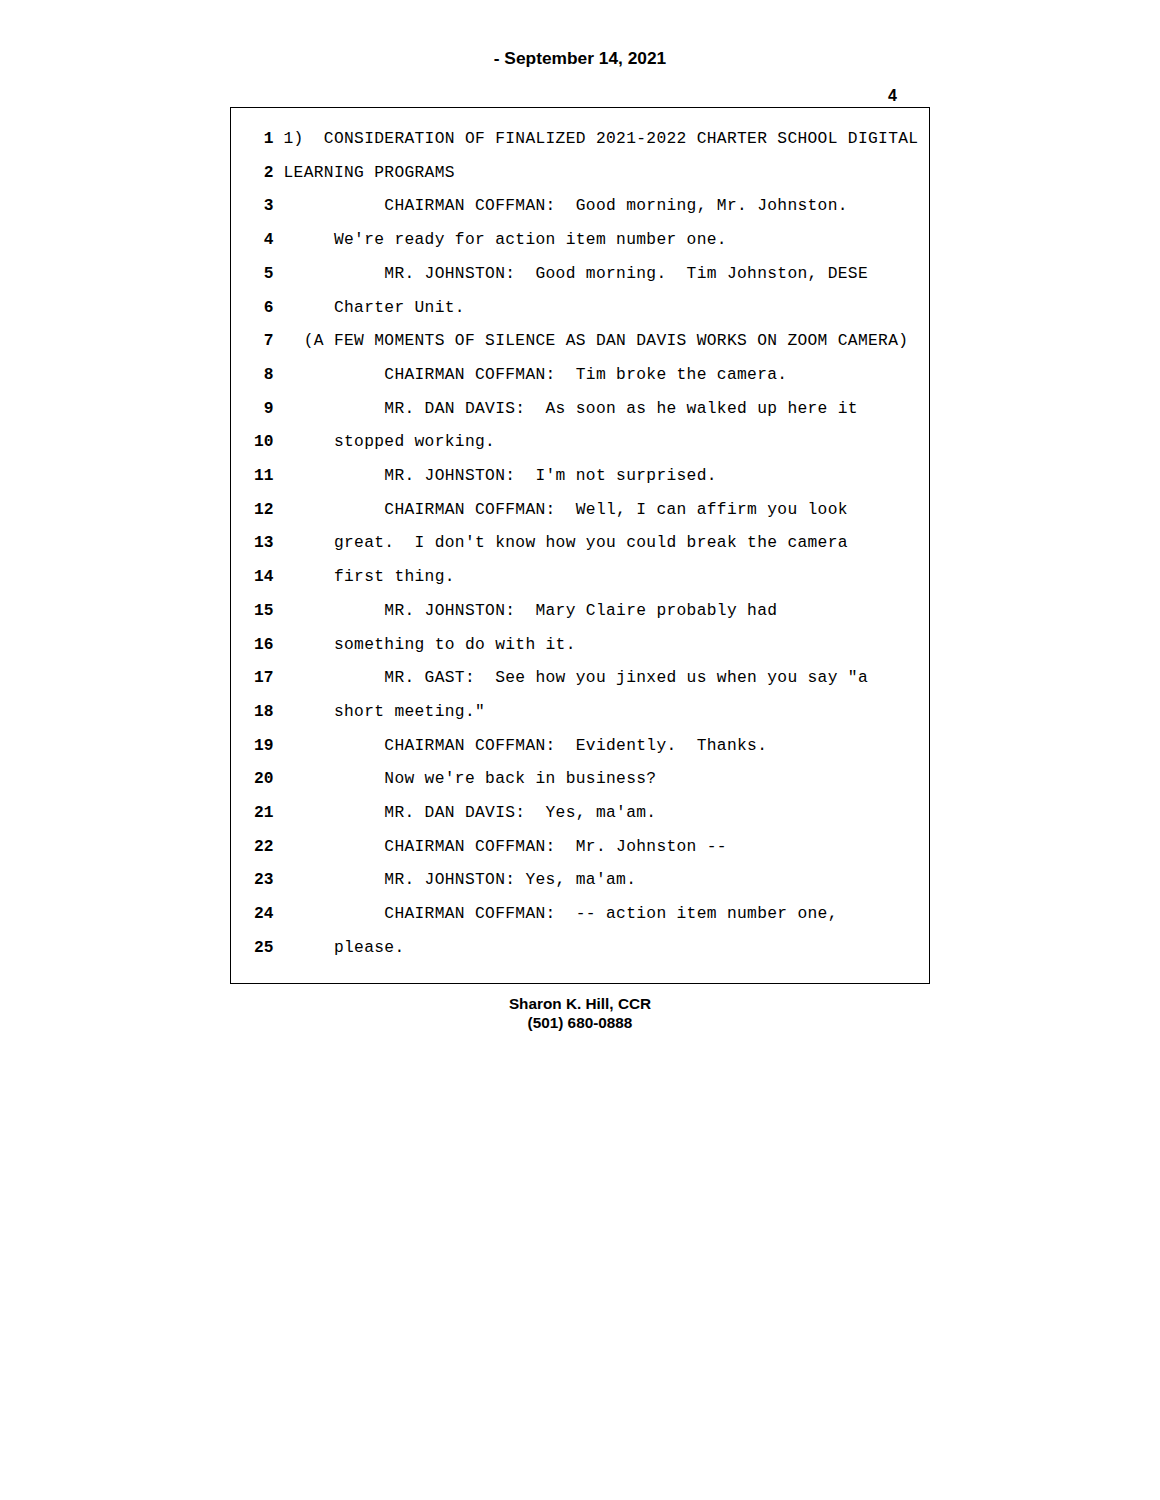- September 14, 2021
4
| 1 | 1) CONSIDERATION OF FINALIZED 2021-2022 CHARTER SCHOOL DIGITAL |
| 2 | LEARNING PROGRAMS |
| 3 | CHAIRMAN COFFMAN: Good morning, Mr. Johnston. |
| 4 | We're ready for action item number one. |
| 5 | MR. JOHNSTON: Good morning. Tim Johnston, DESE |
| 6 | Charter Unit. |
| 7 | (A FEW MOMENTS OF SILENCE AS DAN DAVIS WORKS ON ZOOM CAMERA) |
| 8 | CHAIRMAN COFFMAN: Tim broke the camera. |
| 9 | MR. DAN DAVIS: As soon as he walked up here it |
| 10 | stopped working. |
| 11 | MR. JOHNSTON: I'm not surprised. |
| 12 | CHAIRMAN COFFMAN: Well, I can affirm you look |
| 13 | great. I don't know how you could break the camera |
| 14 | first thing. |
| 15 | MR. JOHNSTON: Mary Claire probably had |
| 16 | something to do with it. |
| 17 | MR. GAST: See how you jinxed us when you say "a |
| 18 | short meeting." |
| 19 | CHAIRMAN COFFMAN: Evidently. Thanks. |
| 20 | Now we're back in business? |
| 21 | MR. DAN DAVIS: Yes, ma'am. |
| 22 | CHAIRMAN COFFMAN: Mr. Johnston -- |
| 23 | MR. JOHNSTON: Yes, ma'am. |
| 24 | CHAIRMAN COFFMAN: -- action item number one, |
| 25 | please. |
Sharon K. Hill, CCR
(501) 680-0888